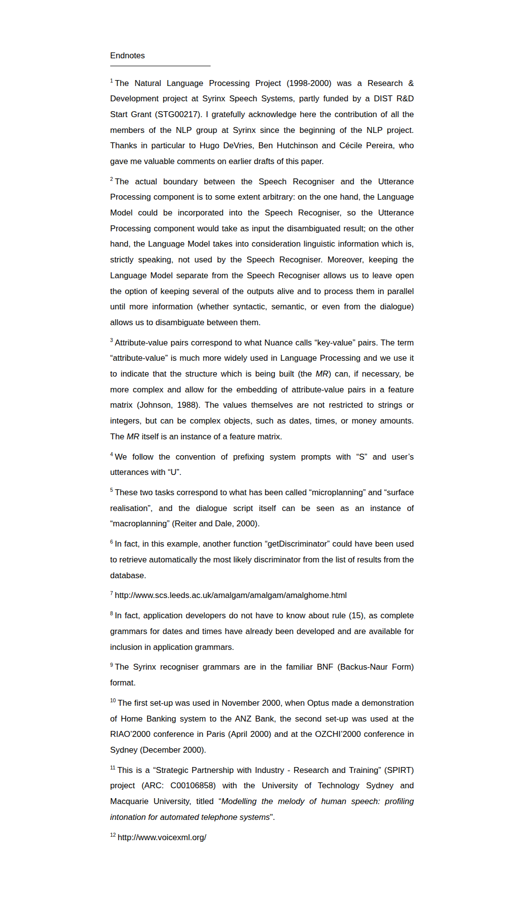Endnotes
The Natural Language Processing Project (1998-2000) was a Research & Development project at Syrinx Speech Systems, partly funded by a DIST R&D Start Grant (STG00217). I gratefully acknowledge here the contribution of all the members of the NLP group at Syrinx since the beginning of the NLP project. Thanks in particular to Hugo DeVries, Ben Hutchinson and Cécile Pereira, who gave me valuable comments on earlier drafts of this paper.
The actual boundary between the Speech Recogniser and the Utterance Processing component is to some extent arbitrary: on the one hand, the Language Model could be incorporated into the Speech Recogniser, so the Utterance Processing component would take as input the disambiguated result; on the other hand, the Language Model takes into consideration linguistic information which is, strictly speaking, not used by the Speech Recogniser. Moreover, keeping the Language Model separate from the Speech Recogniser allows us to leave open the option of keeping several of the outputs alive and to process them in parallel until more information (whether syntactic, semantic, or even from the dialogue) allows us to disambiguate between them.
Attribute-value pairs correspond to what Nuance calls “key-value” pairs. The term “attribute-value” is much more widely used in Language Processing and we use it to indicate that the structure which is being built (the MR) can, if necessary, be more complex and allow for the embedding of attribute-value pairs in a feature matrix (Johnson, 1988). The values themselves are not restricted to strings or integers, but can be complex objects, such as dates, times, or money amounts. The MR itself is an instance of a feature matrix.
We follow the convention of prefixing system prompts with “S” and user’s utterances with “U”.
These two tasks correspond to what has been called “microplanning” and “surface realisation”, and the dialogue script itself can be seen as an instance of “macroplanning” (Reiter and Dale, 2000).
In fact, in this example, another function “getDiscriminator” could have been used to retrieve automatically the most likely discriminator from the list of results from the database.
http://www.scs.leeds.ac.uk/amalgam/amalgam/amalghome.html
In fact, application developers do not have to know about rule (15), as complete grammars for dates and times have already been developed and are available for inclusion in application grammars.
The Syrinx recogniser grammars are in the familiar BNF (Backus-Naur Form) format.
The first set-up was used in November 2000, when Optus made a demonstration of Home Banking system to the ANZ Bank, the second set-up was used at the RIAO’2000 conference in Paris (April 2000) and at the OZCHI’2000 conference in Sydney (December 2000).
This is a “Strategic Partnership with Industry - Research and Training” (SPIRT) project (ARC: C00106858) with the University of Technology Sydney and Macquarie University, titled “Modelling the melody of human speech: profiling intonation for automated telephone systems".
http://www.voicexml.org/